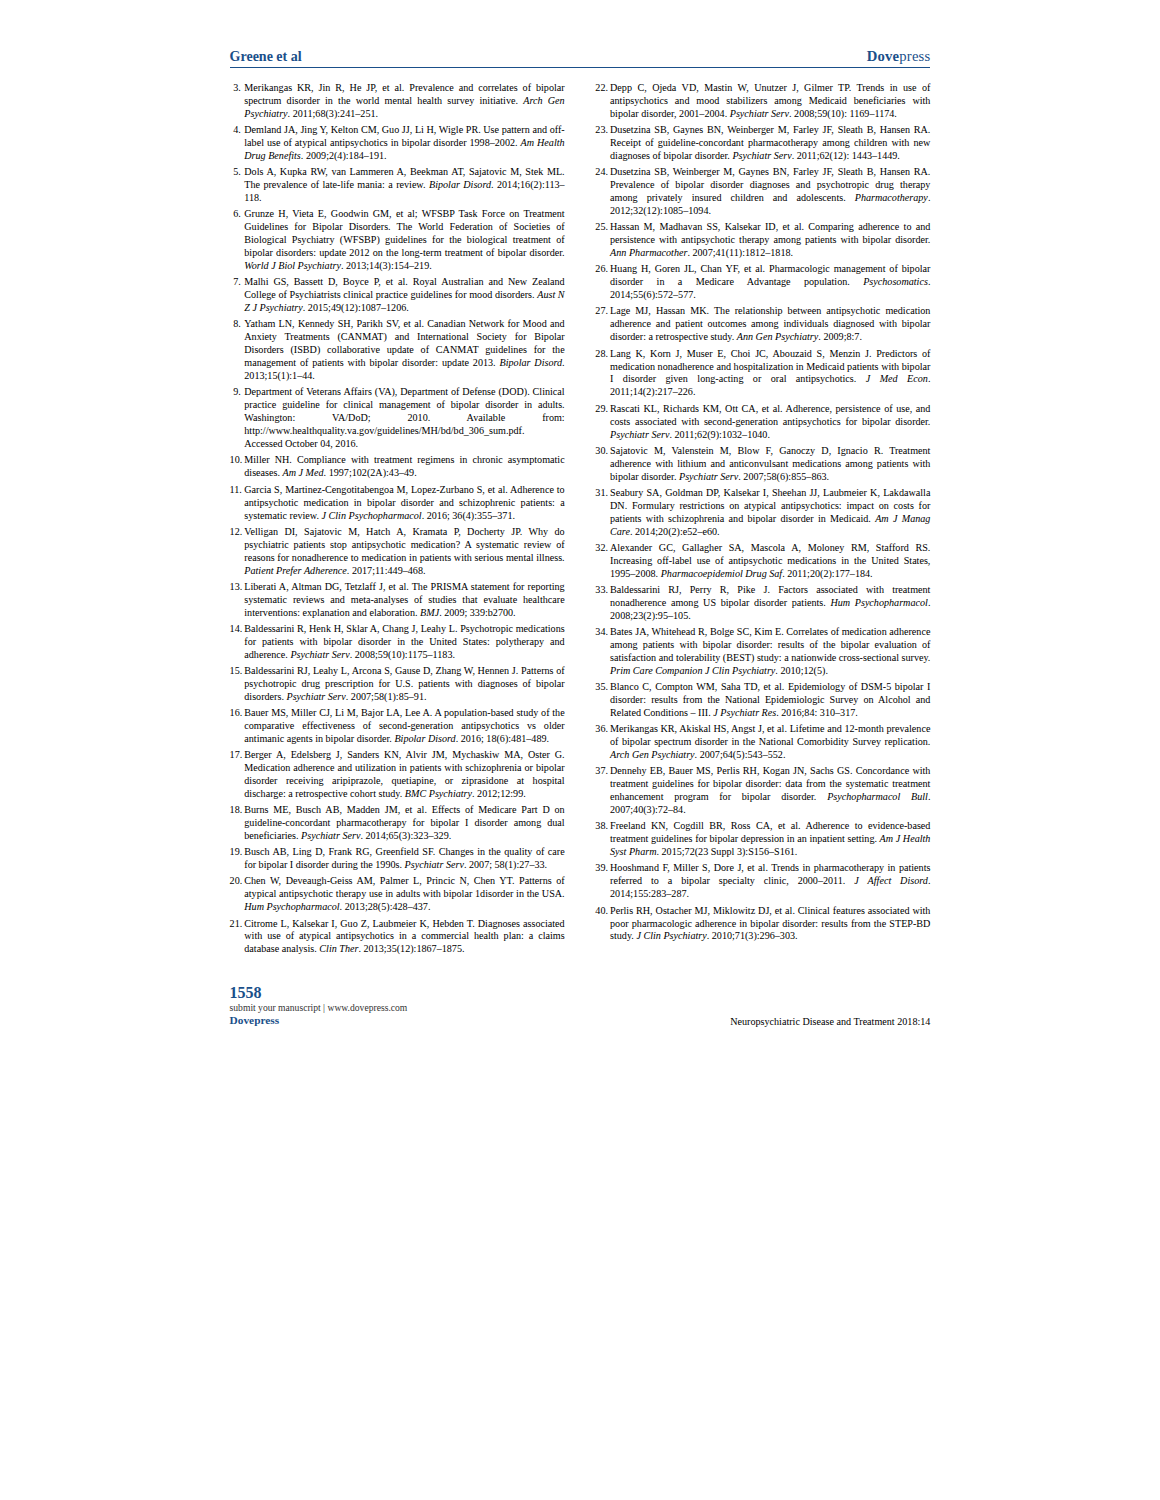Greene et al
Dove press
3. Merikangas KR, Jin R, He JP, et al. Prevalence and correlates of bipolar spectrum disorder in the world mental health survey initiative. Arch Gen Psychiatry. 2011;68(3):241–251.
4. Demland JA, Jing Y, Kelton CM, Guo JJ, Li H, Wigle PR. Use pattern and off-label use of atypical antipsychotics in bipolar disorder 1998–2002. Am Health Drug Benefits. 2009;2(4):184–191.
5. Dols A, Kupka RW, van Lammeren A, Beekman AT, Sajatovic M, Stek ML. The prevalence of late-life mania: a review. Bipolar Disord. 2014;16(2):113–118.
6. Grunze H, Vieta E, Goodwin GM, et al; WFSBP Task Force on Treatment Guidelines for Bipolar Disorders. The World Federation of Societies of Biological Psychiatry (WFSBP) guidelines for the biological treatment of bipolar disorders: update 2012 on the long-term treatment of bipolar disorder. World J Biol Psychiatry. 2013;14(3):154–219.
7. Malhi GS, Bassett D, Boyce P, et al. Royal Australian and New Zealand College of Psychiatrists clinical practice guidelines for mood disorders. Aust N Z J Psychiatry. 2015;49(12):1087–1206.
8. Yatham LN, Kennedy SH, Parikh SV, et al. Canadian Network for Mood and Anxiety Treatments (CANMAT) and International Society for Bipolar Disorders (ISBD) collaborative update of CANMAT guidelines for the management of patients with bipolar disorder: update 2013. Bipolar Disord. 2013;15(1):1–44.
9. Department of Veterans Affairs (VA), Department of Defense (DOD). Clinical practice guideline for clinical management of bipolar disorder in adults. Washington: VA/DoD; 2010. Available from: http://www.healthquality.va.gov/guidelines/MH/bd/bd_306_sum.pdf. Accessed October 04, 2016.
10. Miller NH. Compliance with treatment regimens in chronic asymptomatic diseases. Am J Med. 1997;102(2A):43–49.
11. Garcia S, Martinez-Cengotitabengoa M, Lopez-Zurbano S, et al. Adherence to antipsychotic medication in bipolar disorder and schizophrenic patients: a systematic review. J Clin Psychopharmacol. 2016; 36(4):355–371.
12. Velligan DI, Sajatovic M, Hatch A, Kramata P, Docherty JP. Why do psychiatric patients stop antipsychotic medication? A systematic review of reasons for nonadherence to medication in patients with serious mental illness. Patient Prefer Adherence. 2017;11:449–468.
13. Liberati A, Altman DG, Tetzlaff J, et al. The PRISMA statement for reporting systematic reviews and meta-analyses of studies that evaluate healthcare interventions: explanation and elaboration. BMJ. 2009; 339:b2700.
14. Baldessarini R, Henk H, Sklar A, Chang J, Leahy L. Psychotropic medications for patients with bipolar disorder in the United States: polytherapy and adherence. Psychiatr Serv. 2008;59(10):1175–1183.
15. Baldessarini RJ, Leahy L, Arcona S, Gause D, Zhang W, Hennen J. Patterns of psychotropic drug prescription for U.S. patients with diagnoses of bipolar disorders. Psychiatr Serv. 2007;58(1):85–91.
16. Bauer MS, Miller CJ, Li M, Bajor LA, Lee A. A population-based study of the comparative effectiveness of second-generation antipsychotics vs older antimanic agents in bipolar disorder. Bipolar Disord. 2016; 18(6):481–489.
17. Berger A, Edelsberg J, Sanders KN, Alvir JM, Mychaskiw MA, Oster G. Medication adherence and utilization in patients with schizophrenia or bipolar disorder receiving aripiprazole, quetiapine, or ziprasidone at hospital discharge: a retrospective cohort study. BMC Psychiatry. 2012;12:99.
18. Burns ME, Busch AB, Madden JM, et al. Effects of Medicare Part D on guideline-concordant pharmacotherapy for bipolar I disorder among dual beneficiaries. Psychiatr Serv. 2014;65(3):323–329.
19. Busch AB, Ling D, Frank RG, Greenfield SF. Changes in the quality of care for bipolar I disorder during the 1990s. Psychiatr Serv. 2007; 58(1):27–33.
20. Chen W, Deveaugh-Geiss AM, Palmer L, Princic N, Chen YT. Patterns of atypical antipsychotic therapy use in adults with bipolar 1disorder in the USA. Hum Psychopharmacol. 2013;28(5):428–437.
21. Citrome L, Kalsekar I, Guo Z, Laubmeier K, Hebden T. Diagnoses associated with use of atypical antipsychotics in a commercial health plan: a claims database analysis. Clin Ther. 2013;35(12):1867–1875.
22. Depp C, Ojeda VD, Mastin W, Unutzer J, Gilmer TP. Trends in use of antipsychotics and mood stabilizers among Medicaid beneficiaries with bipolar disorder, 2001–2004. Psychiatr Serv. 2008;59(10): 1169–1174.
23. Dusetzina SB, Gaynes BN, Weinberger M, Farley JF, Sleath B, Hansen RA. Receipt of guideline-concordant pharmacotherapy among children with new diagnoses of bipolar disorder. Psychiatr Serv. 2011;62(12): 1443–1449.
24. Dusetzina SB, Weinberger M, Gaynes BN, Farley JF, Sleath B, Hansen RA. Prevalence of bipolar disorder diagnoses and psychotropic drug therapy among privately insured children and adolescents. Pharmacotherapy. 2012;32(12):1085–1094.
25. Hassan M, Madhavan SS, Kalsekar ID, et al. Comparing adherence to and persistence with antipsychotic therapy among patients with bipolar disorder. Ann Pharmacother. 2007;41(11):1812–1818.
26. Huang H, Goren JL, Chan YF, et al. Pharmacologic management of bipolar disorder in a Medicare Advantage population. Psychosomatics. 2014;55(6):572–577.
27. Lage MJ, Hassan MK. The relationship between antipsychotic medication adherence and patient outcomes among individuals diagnosed with bipolar disorder: a retrospective study. Ann Gen Psychiatry. 2009;8:7.
28. Lang K, Korn J, Muser E, Choi JC, Abouzaid S, Menzin J. Predictors of medication nonadherence and hospitalization in Medicaid patients with bipolar I disorder given long-acting or oral antipsychotics. J Med Econ. 2011;14(2):217–226.
29. Rascati KL, Richards KM, Ott CA, et al. Adherence, persistence of use, and costs associated with second-generation antipsychotics for bipolar disorder. Psychiatr Serv. 2011;62(9):1032–1040.
30. Sajatovic M, Valenstein M, Blow F, Ganoczy D, Ignacio R. Treatment adherence with lithium and anticonvulsant medications among patients with bipolar disorder. Psychiatr Serv. 2007;58(6):855–863.
31. Seabury SA, Goldman DP, Kalsekar I, Sheehan JJ, Laubmeier K, Lakdawalla DN. Formulary restrictions on atypical antipsychotics: impact on costs for patients with schizophrenia and bipolar disorder in Medicaid. Am J Manag Care. 2014;20(2):e52–e60.
32. Alexander GC, Gallagher SA, Mascola A, Moloney RM, Stafford RS. Increasing off-label use of antipsychotic medications in the United States, 1995–2008. Pharmacoepidemiol Drug Saf. 2011;20(2):177–184.
33. Baldessarini RJ, Perry R, Pike J. Factors associated with treatment nonadherence among US bipolar disorder patients. Hum Psychopharmacol. 2008;23(2):95–105.
34. Bates JA, Whitehead R, Bolge SC, Kim E. Correlates of medication adherence among patients with bipolar disorder: results of the bipolar evaluation of satisfaction and tolerability (BEST) study: a nationwide cross-sectional survey. Prim Care Companion J Clin Psychiatry. 2010;12(5).
35. Blanco C, Compton WM, Saha TD, et al. Epidemiology of DSM-5 bipolar I disorder: results from the National Epidemiologic Survey on Alcohol and Related Conditions – III. J Psychiatr Res. 2016;84: 310–317.
36. Merikangas KR, Akiskal HS, Angst J, et al. Lifetime and 12-month prevalence of bipolar spectrum disorder in the National Comorbidity Survey replication. Arch Gen Psychiatry. 2007;64(5):543–552.
37. Dennehy EB, Bauer MS, Perlis RH, Kogan JN, Sachs GS. Concordance with treatment guidelines for bipolar disorder: data from the systematic treatment enhancement program for bipolar disorder. Psychopharmacol Bull. 2007;40(3):72–84.
38. Freeland KN, Cogdill BR, Ross CA, et al. Adherence to evidence-based treatment guidelines for bipolar depression in an inpatient setting. Am J Health Syst Pharm. 2015;72(23 Suppl 3):S156–S161.
39. Hooshmand F, Miller S, Dore J, et al. Trends in pharmacotherapy in patients referred to a bipolar specialty clinic, 2000–2011. J Affect Disord. 2014;155:283–287.
40. Perlis RH, Ostacher MJ, Miklowitz DJ, et al. Clinical features associated with poor pharmacologic adherence in bipolar disorder: results from the STEP-BD study. J Clin Psychiatry. 2010;71(3):296–303.
1558 submit your manuscript | www.dovepress.com Dovepress
Neuropsychiatric Disease and Treatment 2018:14